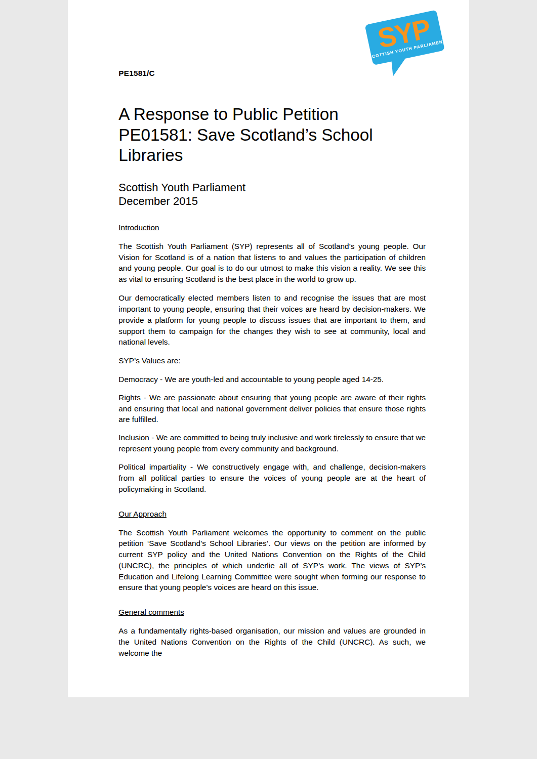Scottish Youth Parliament logo SYP SCOTTISH YOUTH PARLIAMENT
PE1581/C
A Response to Public Petition
PE01581: Save Scotland’s School Libraries
Scottish Youth Parliament
December 2015
Introduction
The Scottish Youth Parliament (SYP) represents all of Scotland’s young people. Our Vision for Scotland is of a nation that listens to and values the participation of children and young people. Our goal is to do our utmost to make this vision a reality. We see this as vital to ensuring Scotland is the best place in the world to grow up.
Our democratically elected members listen to and recognise the issues that are most important to young people, ensuring that their voices are heard by decision-makers. We provide a platform for young people to discuss issues that are important to them, and support them to campaign for the changes they wish to see at community, local and national levels.
SYP’s Values are:
Democracy - We are youth-led and accountable to young people aged 14-25.
Rights - We are passionate about ensuring that young people are aware of their rights and ensuring that local and national government deliver policies that ensure those rights are fulfilled.
Inclusion - We are committed to being truly inclusive and work tirelessly to ensure that we represent young people from every community and background.
Political impartiality - We constructively engage with, and challenge, decision-makers from all political parties to ensure the voices of young people are at the heart of policymaking in Scotland.
Our Approach
The Scottish Youth Parliament welcomes the opportunity to comment on the public petition ‘Save Scotland’s School Libraries’. Our views on the petition are informed by current SYP policy and the United Nations Convention on the Rights of the Child (UNCRC), the principles of which underlie all of SYP’s work. The views of SYP’s Education and Lifelong Learning Committee were sought when forming our response to ensure that young people’s voices are heard on this issue.
General comments
As a fundamentally rights-based organisation, our mission and values are grounded in the United Nations Convention on the Rights of the Child (UNCRC). As such, we welcome the